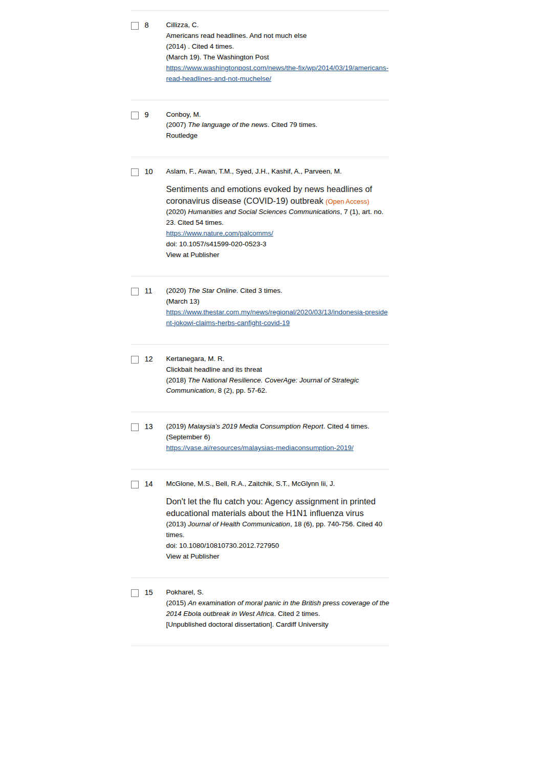8
Cillizza, C.
Americans read headlines. And not much else
(2014) . Cited 4 times.
(March 19). The Washington Post
https://www.washingtonpost.com/news/the-fix/wp/2014/03/19/americans-read-headlines-and-not-muchelse/
9
Conboy, M.
(2007) The language of the news. Cited 79 times.
Routledge
10
Aslam, F., Awan, T.M., Syed, J.H., Kashif, A., Parveen, M.
Sentiments and emotions evoked by news headlines of coronavirus disease (COVID-19) outbreak (Open Access)
(2020) Humanities and Social Sciences Communications, 7 (1), art. no. 23. Cited 54 times.
https://www.nature.com/palcomms/
doi: 10.1057/s41599-020-0523-3
View at Publisher
11
(2020) The Star Online. Cited 3 times.
(March 13)
https://www.thestar.com.my/news/regional/2020/03/13/indonesia-president-jokowi-claims-herbs-canfight-covid-19
12
Kertanegara, M. R.
Clickbait headline and its threat
(2018) The National Resilience. CoverAge: Journal of Strategic Communication, 8 (2), pp. 57-62.
13
(2019) Malaysia's 2019 Media Consumption Report. Cited 4 times.
(September 6)
https://vase.ai/resources/malaysias-mediaconsumption-2019/
14
McGlone, M.S., Bell, R.A., Zaitchik, S.T., McGlynn Iii, J.
Don't let the flu catch you: Agency assignment in printed educational materials about the H1N1 influenza virus
(2013) Journal of Health Communication, 18 (6), pp. 740-756. Cited 40 times.
doi: 10.1080/10810730.2012.727950
View at Publisher
15
Pokharel, S.
(2015) An examination of moral panic in the British press coverage of the 2014 Ebola outbreak in West Africa. Cited 2 times.
[Unpublished doctoral dissertation]. Cardiff University